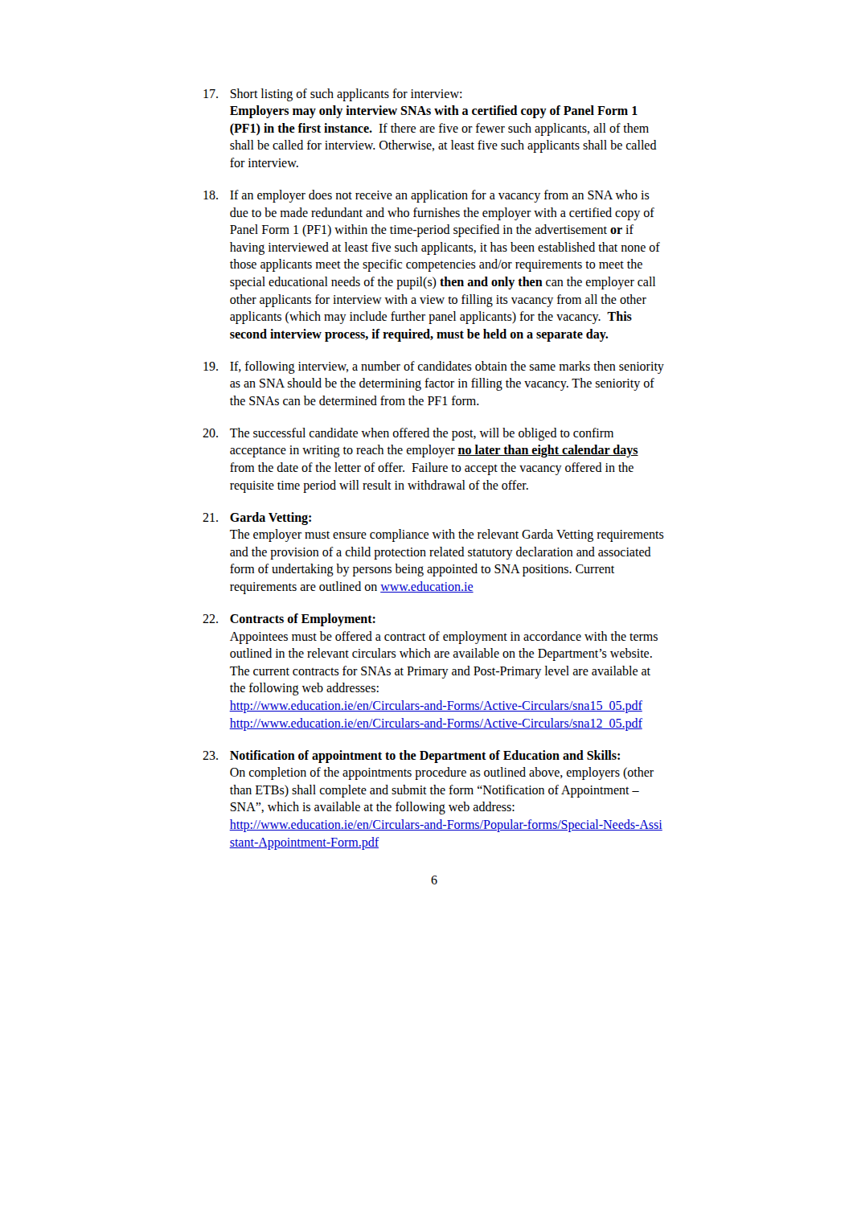17. Short listing of such applicants for interview:
Employers may only interview SNAs with a certified copy of Panel Form 1 (PF1) in the first instance. If there are five or fewer such applicants, all of them shall be called for interview. Otherwise, at least five such applicants shall be called for interview.
18. If an employer does not receive an application for a vacancy from an SNA who is due to be made redundant and who furnishes the employer with a certified copy of Panel Form 1 (PF1) within the time-period specified in the advertisement or if having interviewed at least five such applicants, it has been established that none of those applicants meet the specific competencies and/or requirements to meet the special educational needs of the pupil(s) then and only then can the employer call other applicants for interview with a view to filling its vacancy from all the other applicants (which may include further panel applicants) for the vacancy. This second interview process, if required, must be held on a separate day.
19. If, following interview, a number of candidates obtain the same marks then seniority as an SNA should be the determining factor in filling the vacancy. The seniority of the SNAs can be determined from the PF1 form.
20. The successful candidate when offered the post, will be obliged to confirm acceptance in writing to reach the employer no later than eight calendar days from the date of the letter of offer. Failure to accept the vacancy offered in the requisite time period will result in withdrawal of the offer.
21. Garda Vetting:
The employer must ensure compliance with the relevant Garda Vetting requirements and the provision of a child protection related statutory declaration and associated form of undertaking by persons being appointed to SNA positions. Current requirements are outlined on www.education.ie
22. Contracts of Employment:
Appointees must be offered a contract of employment in accordance with the terms outlined in the relevant circulars which are available on the Department’s website. The current contracts for SNAs at Primary and Post-Primary level are available at the following web addresses:
http://www.education.ie/en/Circulars-and-Forms/Active-Circulars/sna15_05.pdf http://www.education.ie/en/Circulars-and-Forms/Active-Circulars/sna12_05.pdf
23. Notification of appointment to the Department of Education and Skills:
On completion of the appointments procedure as outlined above, employers (other than ETBs) shall complete and submit the form “Notification of Appointment – SNA”, which is available at the following web address:
http://www.education.ie/en/Circulars-and-Forms/Popular-forms/Special-Needs-Assistant-Appointment-Form.pdf
6